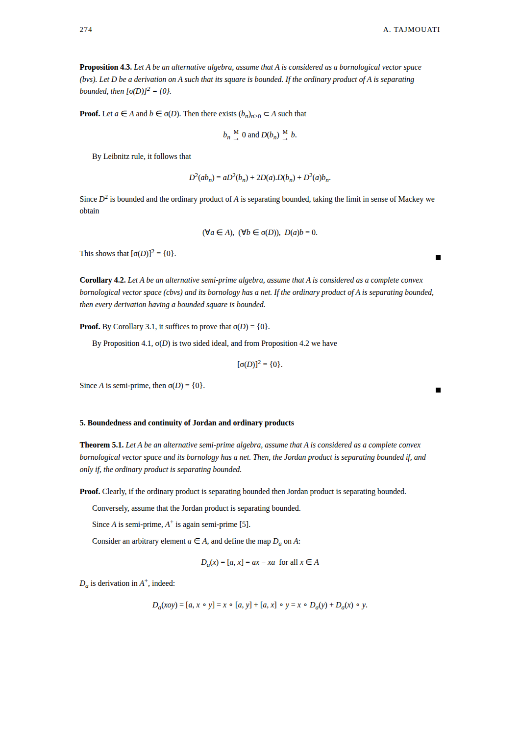274 A. Tajmouati
Proposition 4.3. Let A be an alternative algebra, assume that A is considered as a bornological vector space (bvs). Let D be a derivation on A such that its square is bounded. If the ordinary product of A is separating bounded, then [σ(D)]2 = {0}.
Proof. Let a ∈ A and b ∈ σ(D). Then there exists (bn)n≥0 ⊂ A such that
bn M→ 0 and D(bn) M→ b.
By Leibnitz rule, it follows that
D2(abn) = aD2(bn) + 2D(a).D(bn) + D2(a)bn.
Since D2 is bounded and the ordinary product of A is separating bounded, taking the limit in sense of Mackey we obtain
(∀a ∈ A), (∀b ∈ σ(D)), D(a)b = 0.
This shows that [σ(D)]2 = {0}.
Corollary 4.2. Let A be an alternative semi-prime algebra, assume that A is considered as a complete convex bornological vector space (cbvs) and its bornology has a net. If the ordinary product of A is separating bounded, then every derivation having a bounded square is bounded.
Proof. By Corollary 3.1, it suffices to prove that σ(D) = {0}.
By Proposition 4.1, σ(D) is two sided ideal, and from Proposition 4.2 we have
[σ(D)]2 = {0}.
Since A is semi-prime, then σ(D) = {0}.
5. Boundedness and continuity of Jordan and ordinary products
Theorem 5.1. Let A be an alternative semi-prime algebra, assume that A is considered as a complete convex bornological vector space and its bornology has a net. Then, the Jordan product is separating bounded if, and only if, the ordinary product is separating bounded.
Proof. Clearly, if the ordinary product is separating bounded then Jordan product is separating bounded.
Conversely, assume that the Jordan product is separating bounded.
Since A is semi-prime, A+ is again semi-prime [5].
Consider an arbitrary element a ∈ A, and define the map Da on A:
Da(x) = [a, x] = ax − xa for all x ∈ A
Da is derivation in A+, indeed:
Da(xoy) = [a, x ∘ y] = x ∘ [a, y] + [a, x] ∘ y = x ∘ Da(y) + Da(x) ∘ y.